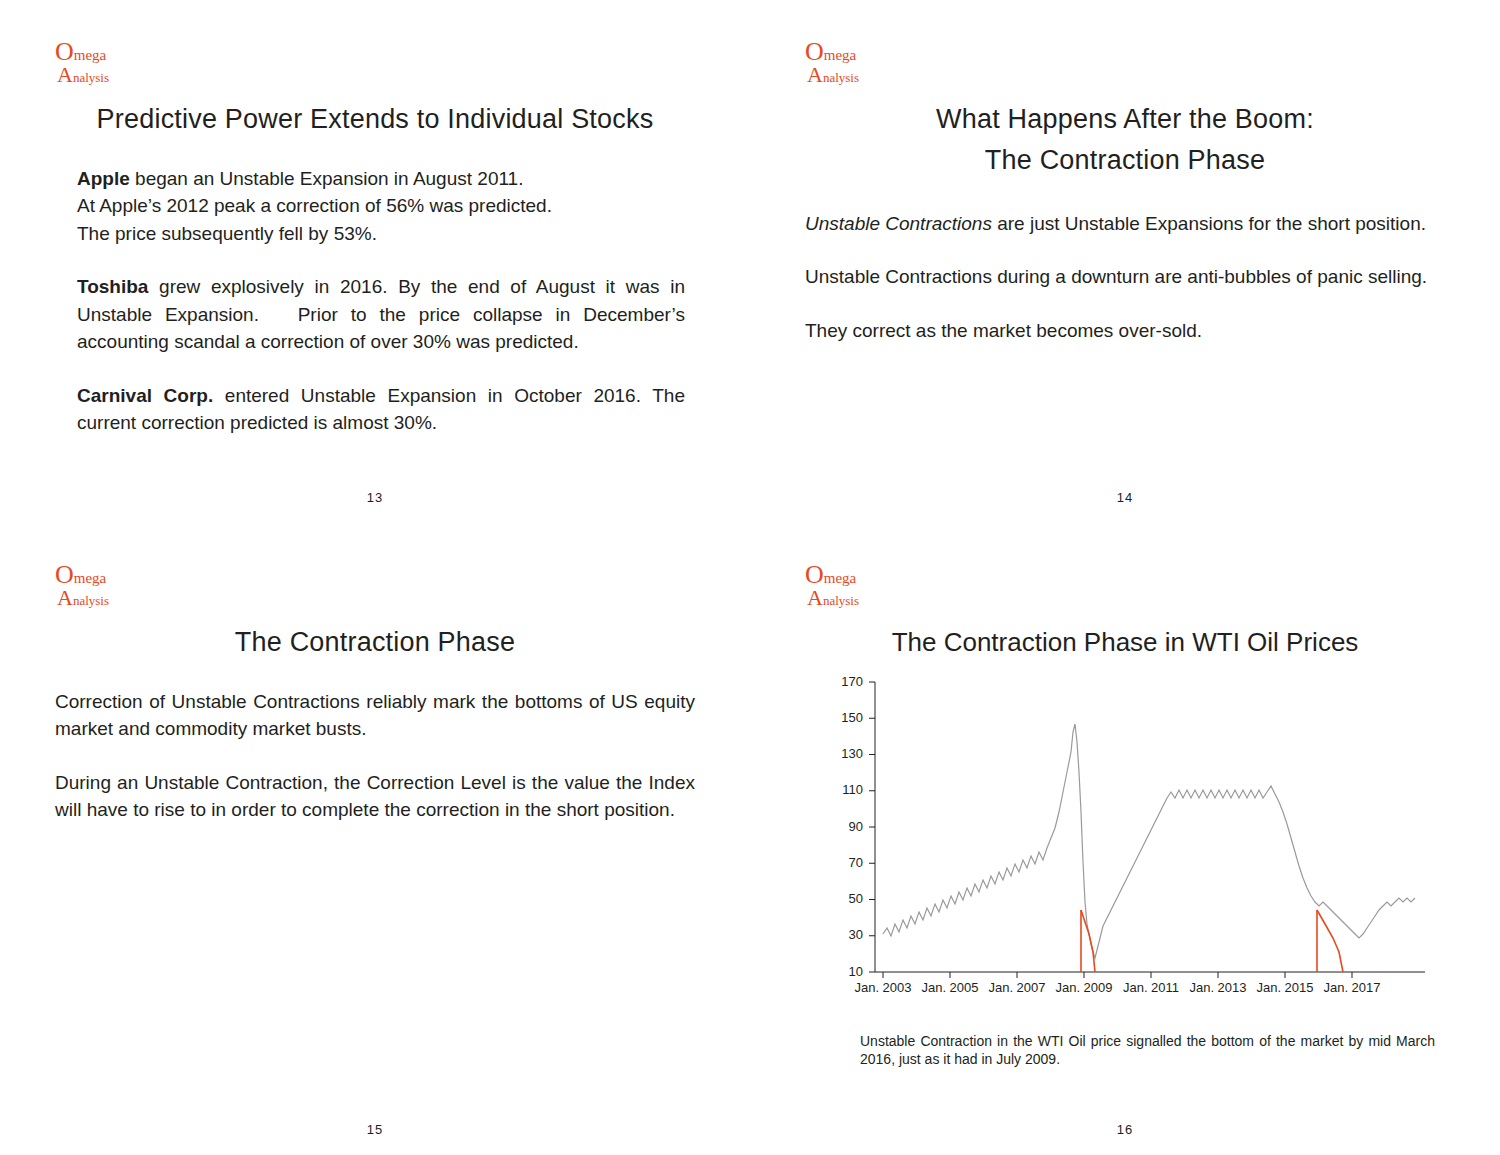Omega
Analysis
Predictive Power Extends to Individual Stocks
Apple began an Unstable Expansion in August 2011.
At Apple’s 2012 peak a correction of 56% was predicted.
The price subsequently fell by 53%.
Toshiba grew explosively in 2016. By the end of August it was in Unstable Expansion. Prior to the price collapse in December’s accounting scandal a correction of over 30% was predicted.
Carnival Corp. entered Unstable Expansion in October 2016. The current correction predicted is almost 30%.
13
Omega
Analysis
What Happens After the Boom: The Contraction Phase
Unstable Contractions are just Unstable Expansions for the short position.
Unstable Contractions during a downturn are anti-bubbles of panic selling.
They correct as the market becomes over-sold.
14
Omega
Analysis
The Contraction Phase
Correction of Unstable Contractions reliably mark the bottoms of US equity market and commodity market busts.
During an Unstable Contraction, the Correction Level is the value the Index will have to rise to in order to complete the correction in the short position.
15
Omega
Analysis
The Contraction Phase in WTI Oil Prices
170 150 130 110 90 70 50 30 10 Jan. 2003 Jan. 2005 Jan. 2007 Jan. 2009 Jan. 2011 Jan. 2013 Jan. 2015 Jan. 2017
Unstable Contraction in the WTI Oil price signalled the bottom of the market by mid March 2016, just as it had in July 2009.
16